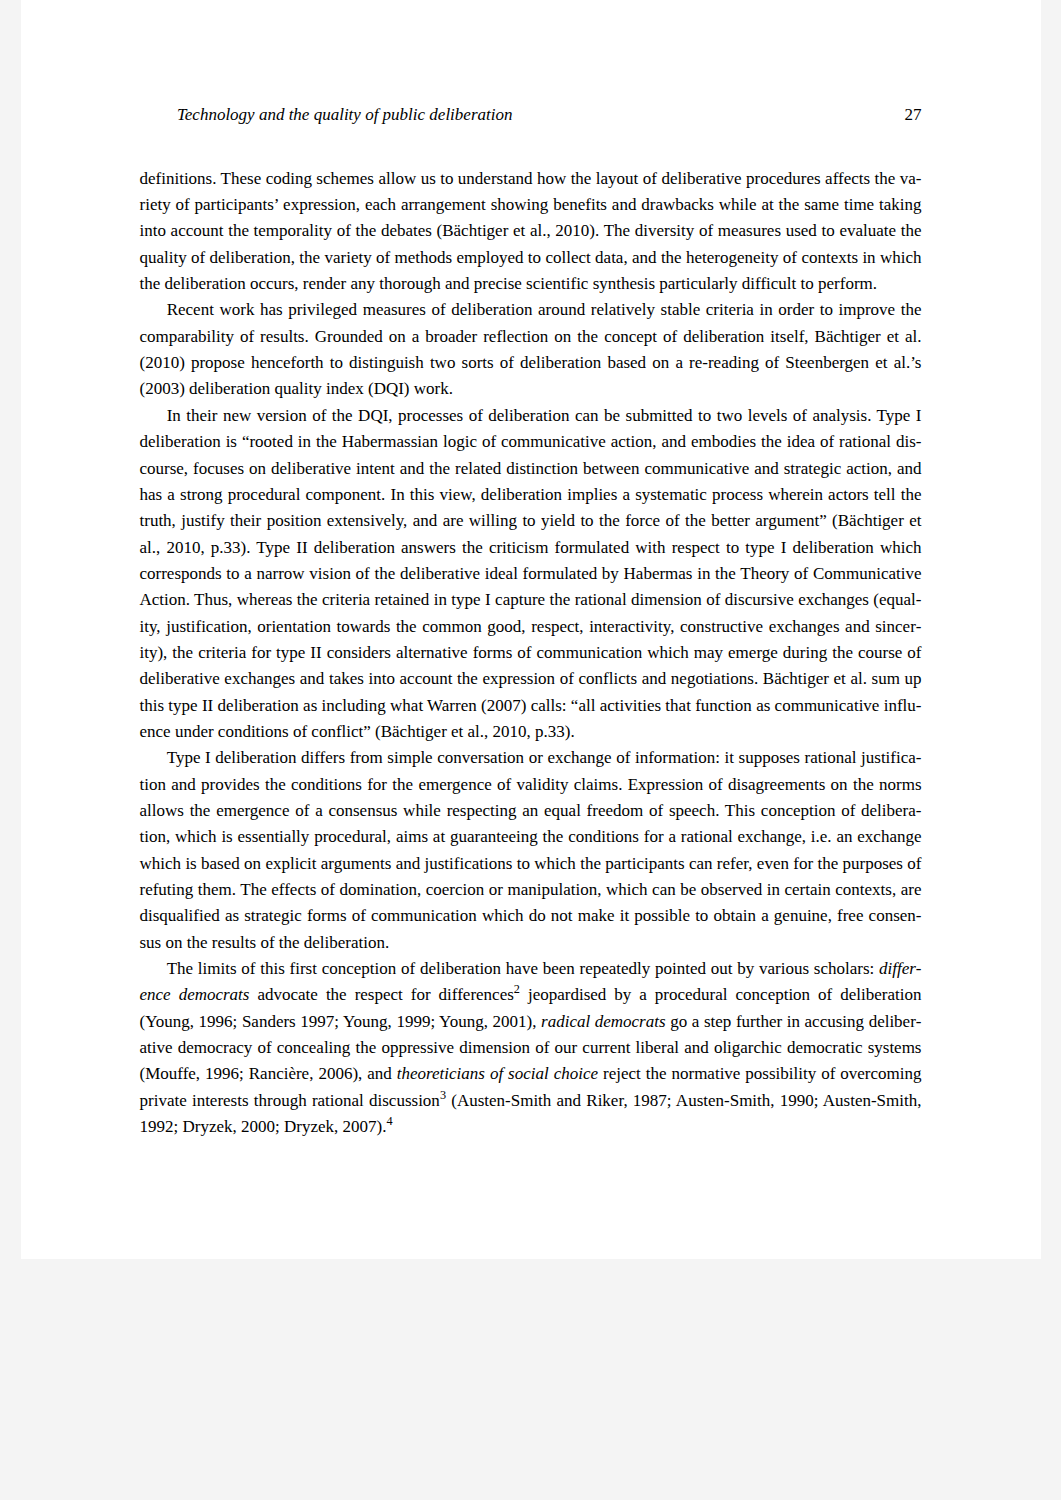Technology and the quality of public deliberation 27
definitions. These coding schemes allow us to understand how the layout of deliberative procedures affects the variety of participants’ expression, each arrangement showing benefits and drawbacks while at the same time taking into account the temporality of the debates (Bächtiger et al., 2010). The diversity of measures used to evaluate the quality of deliberation, the variety of methods employed to collect data, and the heterogeneity of contexts in which the deliberation occurs, render any thorough and precise scientific synthesis particularly difficult to perform.
Recent work has privileged measures of deliberation around relatively stable criteria in order to improve the comparability of results. Grounded on a broader reflection on the concept of deliberation itself, Bächtiger et al. (2010) propose henceforth to distinguish two sorts of deliberation based on a re-reading of Steenbergen et al.’s (2003) deliberation quality index (DQI) work.
In their new version of the DQI, processes of deliberation can be submitted to two levels of analysis. Type I deliberation is “rooted in the Habermassian logic of communicative action, and embodies the idea of rational discourse, focuses on deliberative intent and the related distinction between communicative and strategic action, and has a strong procedural component. In this view, deliberation implies a systematic process wherein actors tell the truth, justify their position extensively, and are willing to yield to the force of the better argument” (Bächtiger et al., 2010, p.33). Type II deliberation answers the criticism formulated with respect to type I deliberation which corresponds to a narrow vision of the deliberative ideal formulated by Habermas in the Theory of Communicative Action. Thus, whereas the criteria retained in type I capture the rational dimension of discursive exchanges (equality, justification, orientation towards the common good, respect, interactivity, constructive exchanges and sincerity), the criteria for type II considers alternative forms of communication which may emerge during the course of deliberative exchanges and takes into account the expression of conflicts and negotiations. Bächtiger et al. sum up this type II deliberation as including what Warren (2007) calls: “all activities that function as communicative influence under conditions of conflict” (Bächtiger et al., 2010, p.33).
Type I deliberation differs from simple conversation or exchange of information: it supposes rational justification and provides the conditions for the emergence of validity claims. Expression of disagreements on the norms allows the emergence of a consensus while respecting an equal freedom of speech. This conception of deliberation, which is essentially procedural, aims at guaranteeing the conditions for a rational exchange, i.e. an exchange which is based on explicit arguments and justifications to which the participants can refer, even for the purposes of refuting them. The effects of domination, coercion or manipulation, which can be observed in certain contexts, are disqualified as strategic forms of communication which do not make it possible to obtain a genuine, free consensus on the results of the deliberation.
The limits of this first conception of deliberation have been repeatedly pointed out by various scholars: difference democrats advocate the respect for differences2 jeopardised by a procedural conception of deliberation (Young, 1996; Sanders 1997; Young, 1999; Young, 2001), radical democrats go a step further in accusing deliberative democracy of concealing the oppressive dimension of our current liberal and oligarchic democratic systems (Mouffe, 1996; Rancière, 2006), and theoreticians of social choice reject the normative possibility of overcoming private interests through rational discussion3 (Austen-Smith and Riker, 1987; Austen-Smith, 1990; Austen-Smith, 1992; Dryzek, 2000; Dryzek, 2007).4